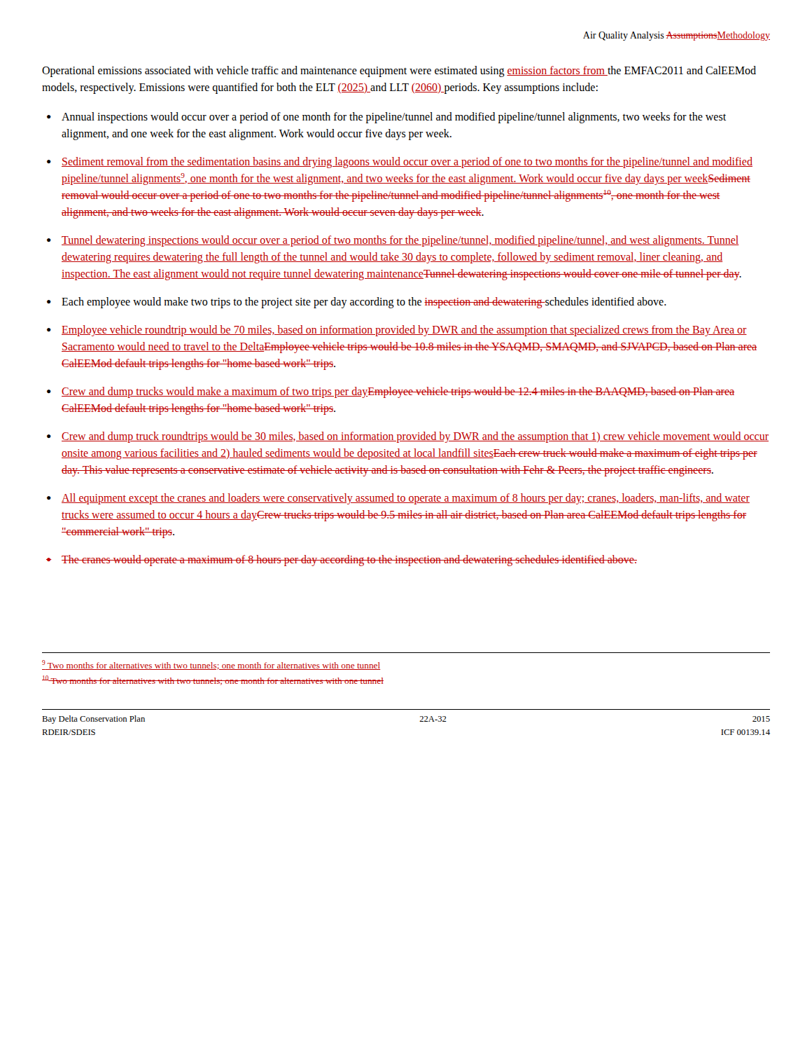Air Quality Analysis Assumptions Methodology
Operational emissions associated with vehicle traffic and maintenance equipment were estimated using emission factors from the EMFAC2011 and CalEEMod models, respectively. Emissions were quantified for both the ELT (2025) and LLT (2060) periods. Key assumptions include:
Annual inspections would occur over a period of one month for the pipeline/tunnel and modified pipeline/tunnel alignments, two weeks for the west alignment, and one week for the east alignment. Work would occur five days per week.
Sediment removal from the sedimentation basins and drying lagoons would occur over a period of one to two months for the pipeline/tunnel and modified pipeline/tunnel alignments9, one month for the west alignment, and two weeks for the east alignment. Work would occur five day days per week Sediment removal would occur over a period of one to two months for the pipeline/tunnel and modified pipeline/tunnel alignments10, one month for the west alignment, and two weeks for the east alignment. Work would occur seven day days per week.
Tunnel dewatering inspections would occur over a period of two months for the pipeline/tunnel, modified pipeline/tunnel, and west alignments. Tunnel dewatering requires dewatering the full length of the tunnel and would take 30 days to complete, followed by sediment removal, liner cleaning, and inspection. The east alignment would not require tunnel dewatering maintenance Tunnel dewatering inspections would cover one mile of tunnel per day.
Each employee would make two trips to the project site per day according to the inspection and dewatering schedules identified above.
Employee vehicle roundtrip would be 70 miles, based on information provided by DWR and the assumption that specialized crews from the Bay Area or Sacramento would need to travel to the Delta Employee vehicle trips would be 10.8 miles in the YSAQMD, SMAQMD, and SJVAPCD, based on Plan area CalEEMod default trips lengths for "home based work" trips.
Crew and dump trucks would make a maximum of two trips per day Employee vehicle trips would be 12.4 miles in the BAAQMD, based on Plan area CalEEMod default trips lengths for "home based work" trips.
Crew and dump truck roundtrips would be 30 miles, based on information provided by DWR and the assumption that 1) crew vehicle movement would occur onsite among various facilities and 2) hauled sediments would be deposited at local landfill sites Each crew truck would make a maximum of eight trips per day. This value represents a conservative estimate of vehicle activity and is based on consultation with Fehr & Peers, the project traffic engineers.
All equipment except the cranes and loaders were conservatively assumed to operate a maximum of 8 hours per day; cranes, loaders, man-lifts, and water trucks were assumed to occur 4 hours a day Crew trucks trips would be 9.5 miles in all air district, based on Plan area CalEEMod default trips lengths for "commercial work" trips.
The cranes would operate a maximum of 8 hours per day according to the inspection and dewatering schedules identified above.
9 Two months for alternatives with two tunnels; one month for alternatives with one tunnel
10 Two months for alternatives with two tunnels; one month for alternatives with one tunnel
Bay Delta Conservation Plan
RDEIR/SDEIS
22A-32
2015
ICF 00139.14